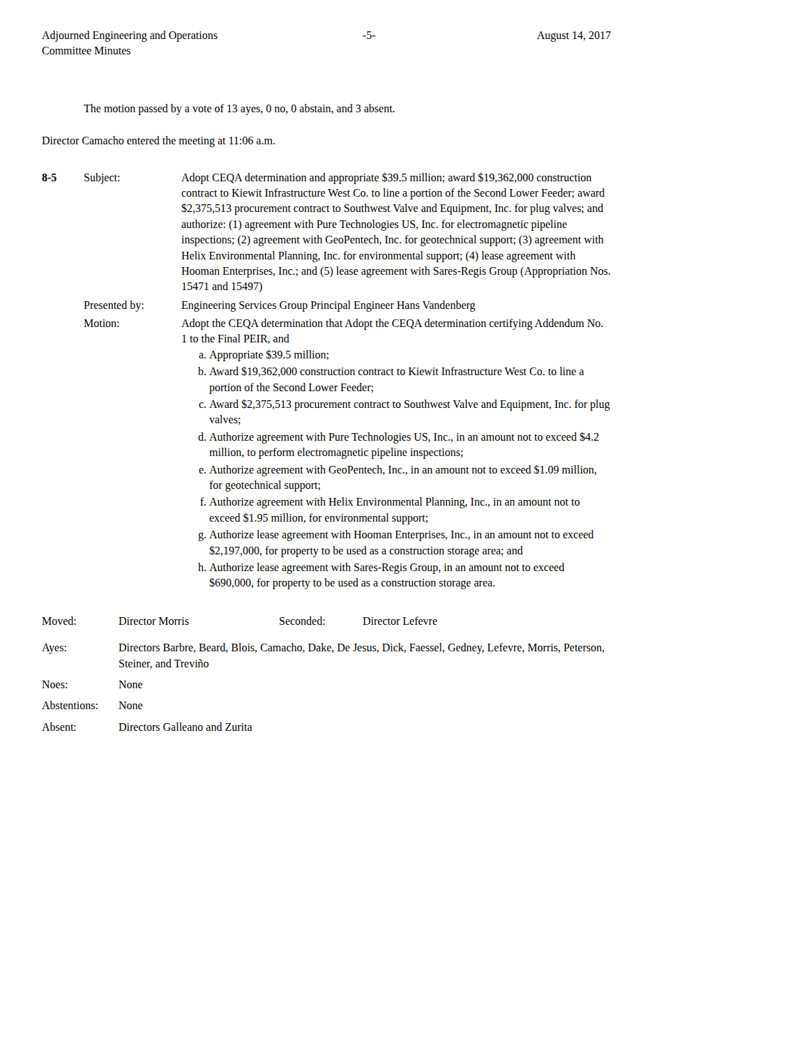Adjourned Engineering and Operations
Committee Minutes
-5-
August 14, 2017
The motion passed by a vote of 13 ayes, 0 no, 0 abstain, and 3 absent.
Director Camacho entered the meeting at 11:06 a.m.
8-5
Subject:
Adopt CEQA determination and appropriate $39.5 million; award $19,362,000 construction contract to Kiewit Infrastructure West Co. to line a portion of the Second Lower Feeder; award $2,375,513 procurement contract to Southwest Valve and Equipment, Inc. for plug valves; and authorize: (1) agreement with Pure Technologies US, Inc. for electromagnetic pipeline inspections; (2) agreement with GeoPentech, Inc. for geotechnical support; (3) agreement with Helix Environmental Planning, Inc. for environmental support; (4) lease agreement with Hooman Enterprises, Inc.; and (5) lease agreement with Sares-Regis Group (Appropriation Nos. 15471 and 15497)
Presented by:
Engineering Services Group Principal Engineer Hans Vandenberg
Motion:
Adopt the CEQA determination that Adopt the CEQA determination certifying Addendum No. 1 to the Final PEIR, and
Appropriate $39.5 million;
Award $19,362,000 construction contract to Kiewit Infrastructure West Co. to line a portion of the Second Lower Feeder;
Award $2,375,513 procurement contract to Southwest Valve and Equipment, Inc. for plug valves;
Authorize agreement with Pure Technologies US, Inc., in an amount not to exceed $4.2 million, to perform electromagnetic pipeline inspections;
Authorize agreement with GeoPentech, Inc., in an amount not to exceed $1.09 million, for geotechnical support;
Authorize agreement with Helix Environmental Planning, Inc., in an amount not to exceed $1.95 million, for environmental support;
Authorize lease agreement with Hooman Enterprises, Inc., in an amount not to exceed $2,197,000, for property to be used as a construction storage area; and
Authorize lease agreement with Sares-Regis Group, in an amount not to exceed $690,000, for property to be used as a construction storage area.
Moved:
Director Morris
Seconded:
Director Lefevre
Ayes:
Directors Barbre, Beard, Blois, Camacho, Dake, De Jesus, Dick, Faessel, Gedney, Lefevre, Morris, Peterson, Steiner, and Treviño
Noes:
None
Abstentions:
None
Absent:
Directors Galleano and Zurita